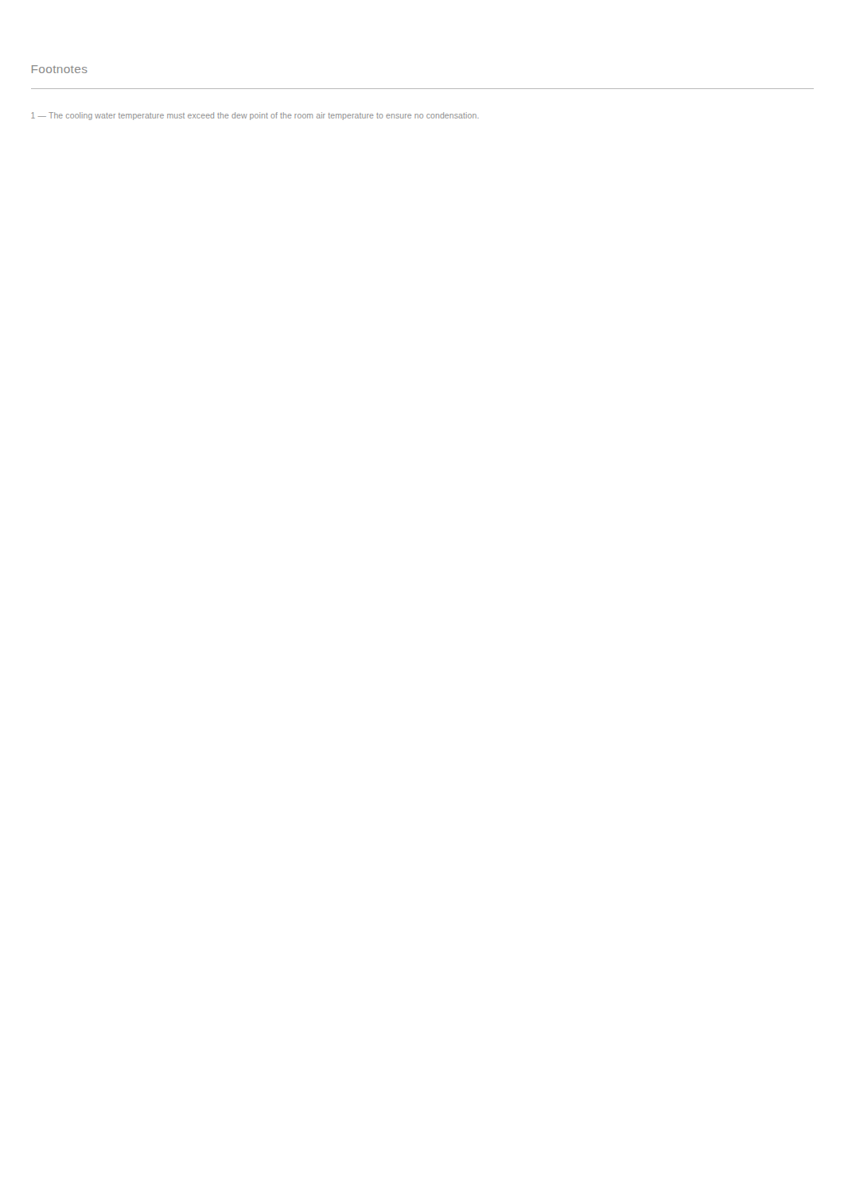Footnotes
1 — The cooling water temperature must exceed the dew point of the room air temperature to ensure no condensation.